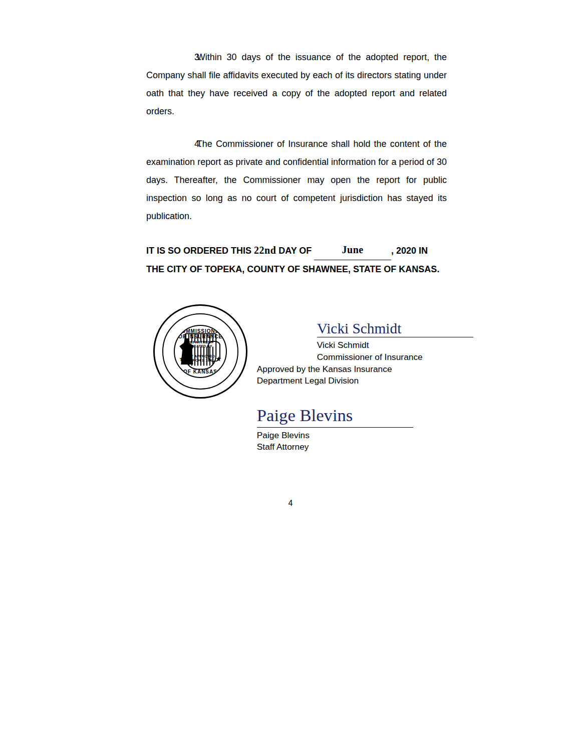3. Within 30 days of the issuance of the adopted report, the Company shall file affidavits executed by each of its directors stating under oath that they have received a copy of the adopted report and related orders.
4. The Commissioner of Insurance shall hold the content of the examination report as private and confidential information for a period of 30 days. Thereafter, the Commissioner may open the report for public inspection so long as no court of competent jurisdiction has stayed its publication.
IT IS SO ORDERED THIS 22nd DAY OF June, 2020 IN THE CITY OF TOPEKA, COUNTY OF SHAWNEE, STATE OF KANSAS.
COMMISSIONER OF INSURANCE
DEPARTMENT
CREATED BY
★
★
ACT APPROVED
MARCH 1, 1871
OF KANSAS
Vicki Schmidt
Vicki Schmidt
Commissioner of Insurance
Approved by the Kansas Insurance
Department Legal Division
Paige Blevins
Paige Blevins
Staff Attorney
4